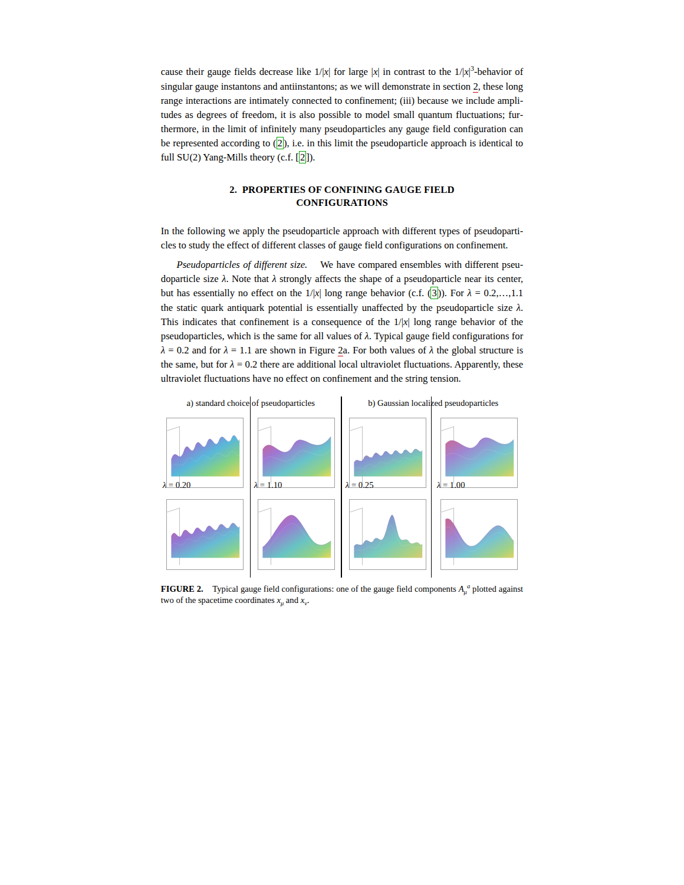cause their gauge fields decrease like 1/|x| for large |x| in contrast to the 1/|x|3-behavior of singular gauge instantons and antiinstantons; as we will demonstrate in section 2, these long range interactions are intimately connected to confinement; (iii) because we include amplitudes as degrees of freedom, it is also possible to model small quantum fluctuations; furthermore, in the limit of infinitely many pseudoparticles any gauge field configuration can be represented according to (2), i.e. in this limit the pseudoparticle approach is identical to full SU(2) Yang-Mills theory (c.f. [2]).
2. PROPERTIES OF CONFINING GAUGE FIELD
CONFIGURATIONS
In the following we apply the pseudoparticle approach with different types of pseudoparticles to study the effect of different classes of gauge field configurations on confinement.
Pseudoparticles of different size. We have compared ensembles with different pseudoparticle size λ. Note that λ strongly affects the shape of a pseudoparticle near its center, but has essentially no effect on the 1/|x| long range behavior (c.f. (3)). For λ = 0.2,…,1.1 the static quark antiquark potential is essentially unaffected by the pseudoparticle size λ. This indicates that confinement is a consequence of the 1/|x| long range behavior of the pseudoparticles, which is the same for all values of λ. Typical gauge field configurations for λ = 0.2 and for λ = 1.1 are shown in Figure 2a. For both values of λ the global structure is the same, but for λ = 0.2 there are additional local ultraviolet fluctuations. Apparently, these ultraviolet fluctuations have no effect on confinement and the string tension.
a) standard choice of pseudoparticles
b) Gaussian localized pseudoparticles
λ = 0.20
λ = 1.10
λ = 0.25
λ = 1.00
FIGURE 2. Typical gauge field configurations: one of the gauge field components Aμa plotted against two of the spacetime coordinates xμ and xν.